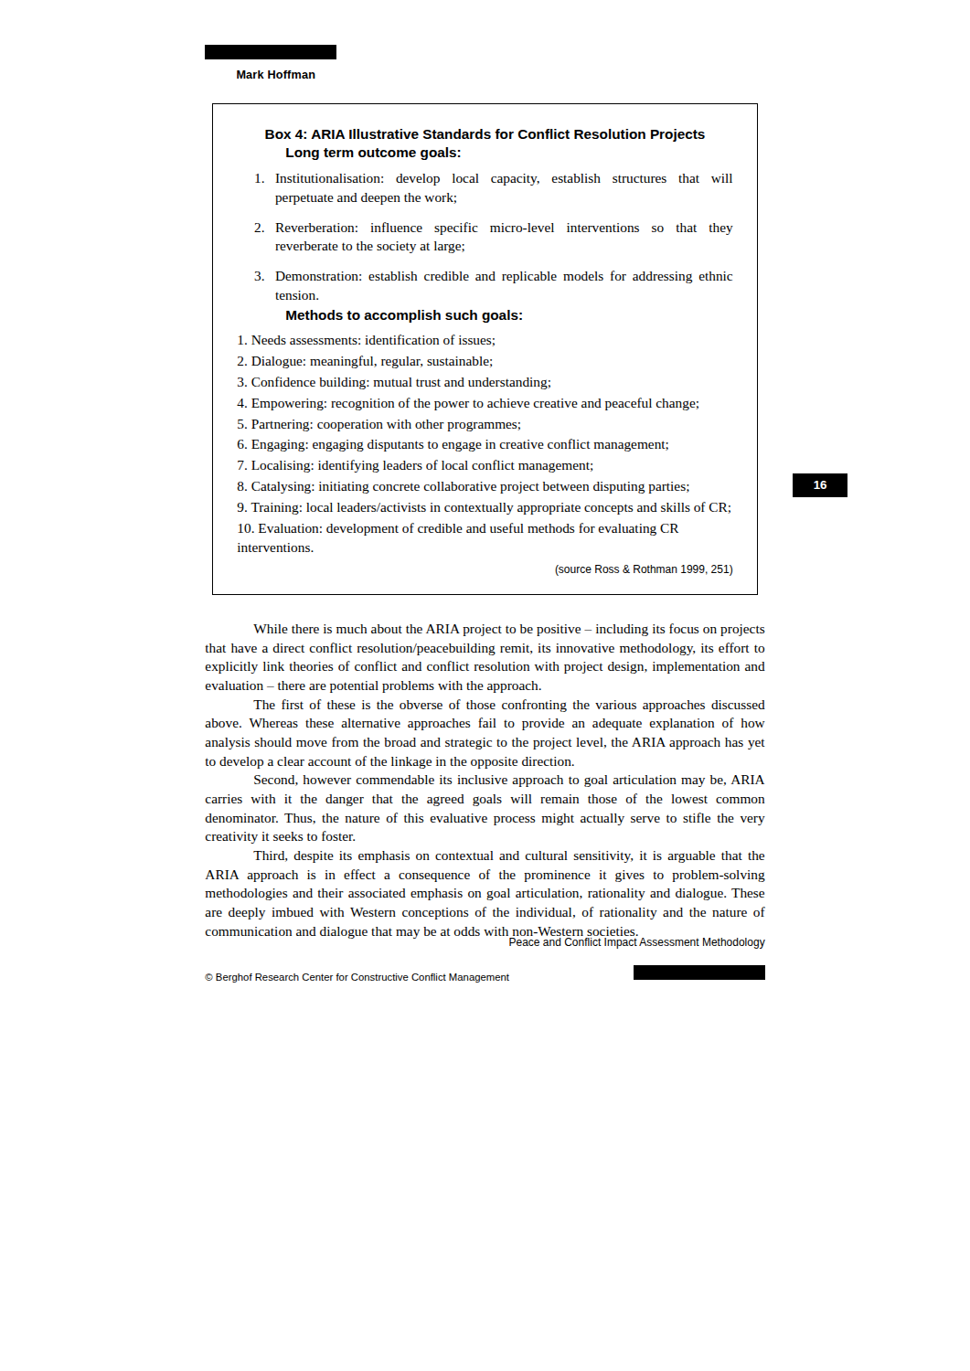Mark Hoffman
16
Box 4: ARIA Illustrative Standards for Conflict Resolution Projects
Long term outcome goals:
Institutionalisation: develop local capacity, establish structures that will perpetuate and deepen the work;
Reverberation: influence specific micro-level interventions so that they reverberate to the society at large;
Demonstration: establish credible and replicable models for addressing ethnic tension.
Methods to accomplish such goals:
1. Needs assessments: identification of issues;
2. Dialogue: meaningful, regular, sustainable;
3. Confidence building: mutual trust and understanding;
4. Empowering: recognition of the power to achieve creative and peaceful change;
5. Partnering: cooperation with other programmes;
6. Engaging: engaging disputants to engage in creative conflict management;
7. Localising: identifying leaders of local conflict management;
8. Catalysing: initiating concrete collaborative project between disputing parties;
9. Training: local leaders/activists in contextually appropriate concepts and skills of CR;
10. Evaluation: development of credible and useful methods for evaluating CR interventions.
(source Ross & Rothman 1999, 251)
While there is much about the ARIA project to be positive – including its focus on projects that have a direct conflict resolution/peacebuilding remit, its innovative methodology, its effort to explicitly link theories of conflict and conflict resolution with project design, implementation and evaluation – there are potential problems with the approach.
The first of these is the obverse of those confronting the various approaches discussed above. Whereas these alternative approaches fail to provide an adequate explanation of how analysis should move from the broad and strategic to the project level, the ARIA approach has yet to develop a clear account of the linkage in the opposite direction.
Second, however commendable its inclusive approach to goal articulation may be, ARIA carries with it the danger that the agreed goals will remain those of the lowest common denominator. Thus, the nature of this evaluative process might actually serve to stifle the very creativity it seeks to foster.
Third, despite its emphasis on contextual and cultural sensitivity, it is arguable that the ARIA approach is in effect a consequence of the prominence it gives to problem-solving methodologies and their associated emphasis on goal articulation, rationality and dialogue. These are deeply imbued with Western conceptions of the individual, of rationality and the nature of communication and dialogue that may be at odds with non-Western societies.
Peace and Conflict Impact Assessment Methodology
© Berghof Research Center for Constructive Conflict Management